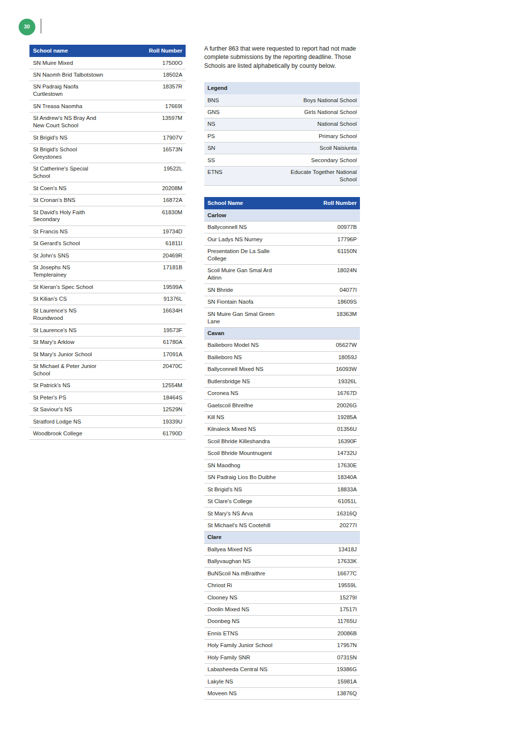30
| School name | Roll Number |
| --- | --- |
| SN Muire Mixed | 17500O |
| SN Naomh Brid Talbotstown | 18502A |
| SN Padraig Naofa Curtlestown | 18357R |
| SN Treasa Naomha | 17669I |
| St Andrew's NS Bray And New Court School | 13597M |
| St Brigid's NS | 17907V |
| St Brigid's School Greystones | 16573N |
| St Catherine's Special School | 19522L |
| St Coen's NS | 20208M |
| St Cronan's BNS | 16872A |
| St David's Holy Faith Secondary | 61830M |
| St Francis NS | 19734D |
| St Gerard's School | 61811I |
| St John's SNS | 20469R |
| St Josephs NS Templerainey | 17181B |
| St Kieran's Spec School | 19599A |
| St Kilian's CS | 91376L |
| St Laurence's NS Roundwood | 16634H |
| St Laurence's NS | 19573F |
| St Mary's Arklow | 61780A |
| St Mary's Junior School | 17091A |
| St Michael & Peter Junior School | 20470C |
| St Patrick's NS | 12554M |
| St Peter's PS | 18464S |
| St Saviour's NS | 12529N |
| Stratford Lodge NS | 19339U |
| Woodbrook College | 61790D |
A further 863 that were requested to report had not made complete submissions by the reporting deadline. Those Schools are listed alphabetically by county below.
| Legend |
| --- |
| BNS | Boys National School |
| GNS | Girls National School |
| NS | National School |
| PS | Primary School |
| SN | Scoil Naisiunta |
| SS | Secondary School |
| ETNS | Educate Together National School |
| School Name | Roll Number |
| --- | --- |
| Carlow |
| Ballyconnell NS | 00977B |
| Our Ladys NS Nurney | 17796P |
| Presentation De La Salle College | 61150N |
| Scoil Muire Gan Smal Ard Aitinn | 18024N |
| SN Bhride | 04077I |
| SN Fiontain Naofa | 18609S |
| SN Muire Gan Smal Green Lane | 18363M |
| Cavan |
| Bailieboro Model NS | 05627W |
| Bailieboro NS | 18059J |
| Ballyconnell Mixed NS | 16093W |
| Butlersbridge NS | 19326L |
| Coronea NS | 16767D |
| Gaelscoil Bhreifne | 20026G |
| Kill NS | 19285A |
| Kilnaleck Mixed NS | 01356U |
| Scoil Bhride Killeshandra | 16390F |
| Scoil Bhride Mountnugent | 14732U |
| SN Maodhog | 17630E |
| SN Padraig Lios Bo Duibhe | 18340A |
| St Brigid's NS | 18833A |
| St Clare's College | 61051L |
| St Mary's NS Arva | 16316Q |
| St Michael's NS Cootehill | 20277I |
| Clare |
| Ballyea Mixed NS | 13418J |
| Ballyvaughan NS | 17633K |
| BuNScoil Na mBraithre | 16677C |
| Chriost Ri | 19559L |
| Clooney NS | 15279I |
| Doolin Mixed NS | 17517I |
| Doonbeg NS | 11765U |
| Ennis ETNS | 20086B |
| Holy Family Junior School | 17957N |
| Holy Family SNR | 07315N |
| Labasheeda Central NS | 19386G |
| Lakyle NS | 15981A |
| Moveen NS | 13876Q |